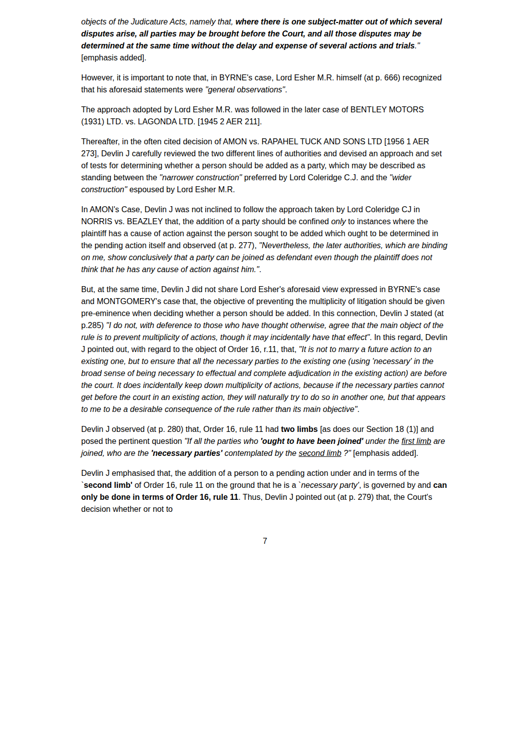objects of the Judicature Acts, namely that, where there is one subject-matter out of which several disputes arise, all parties may be brought before the Court, and all those disputes may be determined at the same time without the delay and expense of several actions and trials." [emphasis added].
However, it is important to note that, in BYRNE's case, Lord Esher M.R. himself (at p. 666) recognized that his aforesaid statements were "general observations".
The approach adopted by Lord Esher M.R. was followed in the later case of BENTLEY MOTORS (1931) LTD. vs. LAGONDA LTD. [1945 2 AER 211].
Thereafter, in the often cited decision of AMON vs. RAPAHEL TUCK AND SONS LTD [1956 1 AER 273], Devlin J carefully reviewed the two different lines of authorities and devised an approach and set of tests for determining whether a person should be added as a party, which may be described as standing between the "narrower construction" preferred by Lord Coleridge C.J. and the "wider construction" espoused by Lord Esher M.R.
In AMON's Case, Devlin J was not inclined to follow the approach taken by Lord Coleridge CJ in NORRIS vs. BEAZLEY that, the addition of a party should be confined only to instances where the plaintiff has a cause of action against the person sought to be added which ought to be determined in the pending action itself and observed (at p. 277), "Nevertheless, the later authorities, which are binding on me, show conclusively that a party can be joined as defendant even though the plaintiff does not think that he has any cause of action against him.".
But, at the same time, Devlin J did not share Lord Esher's aforesaid view expressed in BYRNE's case and MONTGOMERY's case that, the objective of preventing the multiplicity of litigation should be given pre-eminence when deciding whether a person should be added. In this connection, Devlin J stated (at p.285) "I do not, with deference to those who have thought otherwise, agree that the main object of the rule is to prevent multiplicity of actions, though it may incidentally have that effect". In this regard, Devlin J pointed out, with regard to the object of Order 16, r.11, that, "It is not to marry a future action to an existing one, but to ensure that all the necessary parties to the existing one (using 'necessary' in the broad sense of being necessary to effectual and complete adjudication in the existing action) are before the court. It does incidentally keep down multiplicity of actions, because if the necessary parties cannot get before the court in an existing action, they will naturally try to do so in another one, but that appears to me to be a desirable consequence of the rule rather than its main objective".
Devlin J observed (at p. 280) that, Order 16, rule 11 had two limbs [as does our Section 18 (1)] and posed the pertinent question "If all the parties who 'ought to have been joined' under the first limb are joined, who are the 'necessary parties' contemplated by the second limb ?" [emphasis added].
Devlin J emphasised that, the addition of a person to a pending action under and in terms of the `second limb' of Order 16, rule 11 on the ground that he is a `necessary party', is governed by and can only be done in terms of Order 16, rule 11. Thus, Devlin J pointed out (at p. 279) that, the Court's decision whether or not to
7